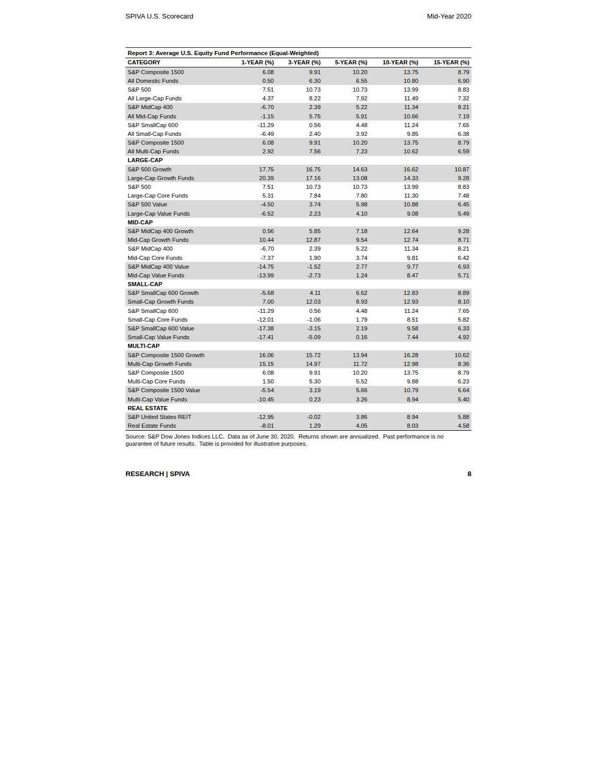SPIVA U.S. Scorecard
Mid-Year 2020
Report 3: Average U.S. Equity Fund Performance (Equal-Weighted)
| CATEGORY | 1-YEAR (%) | 3-YEAR (%) | 5-YEAR (%) | 10-YEAR (%) | 15-YEAR (%) |
| --- | --- | --- | --- | --- | --- |
| S&P Composite 1500 | 6.08 | 9.91 | 10.20 | 13.75 | 8.79 |
| All Domestic Funds | 0.50 | 6.30 | 6.55 | 10.80 | 6.90 |
| S&P 500 | 7.51 | 10.73 | 10.73 | 13.99 | 8.83 |
| All Large-Cap Funds | 4.37 | 8.22 | 7.92 | 11.49 | 7.32 |
| S&P MidCap 400 | -6.70 | 2.39 | 5.22 | 11.34 | 8.21 |
| All Mid-Cap Funds | -1.15 | 5.75 | 5.91 | 10.66 | 7.19 |
| S&P SmallCap 600 | -11.29 | 0.56 | 4.48 | 11.24 | 7.65 |
| All Small-Cap Funds | -6.49 | 2.40 | 3.92 | 9.85 | 6.38 |
| S&P Composite 1500 | 6.08 | 9.91 | 10.20 | 13.75 | 8.79 |
| All Multi-Cap Funds | 2.92 | 7.56 | 7.23 | 10.62 | 6.59 |
| LARGE-CAP |
| S&P 500 Growth | 17.75 | 16.75 | 14.63 | 16.62 | 10.87 |
| Large-Cap Growth Funds | 20.39 | 17.16 | 13.08 | 14.33 | 9.28 |
| S&P 500 | 7.51 | 10.73 | 10.73 | 13.99 | 8.83 |
| Large-Cap Core Funds | 5.31 | 7.84 | 7.80 | 11.30 | 7.48 |
| S&P 500 Value | -4.50 | 3.74 | 5.98 | 10.88 | 6.45 |
| Large-Cap Value Funds | -6.52 | 2.23 | 4.10 | 9.08 | 5.49 |
| MID-CAP |
| S&P MidCap 400 Growth | 0.56 | 5.85 | 7.18 | 12.64 | 9.28 |
| Mid-Cap Growth Funds | 10.44 | 12.87 | 9.54 | 12.74 | 8.71 |
| S&P MidCap 400 | -6.70 | 2.39 | 5.22 | 11.34 | 8.21 |
| Mid-Cap Core Funds | -7.37 | 1.90 | 3.74 | 9.81 | 6.42 |
| S&P MidCap 400 Value | -14.75 | -1.52 | 2.77 | 9.77 | 6.93 |
| Mid-Cap Value Funds | -13.99 | -2.73 | 1.24 | 8.47 | 5.71 |
| SMALL-CAP |
| S&P SmallCap 600 Growth | -5.68 | 4.11 | 6.62 | 12.83 | 8.89 |
| Small-Cap Growth Funds | 7.00 | 12.03 | 8.93 | 12.93 | 8.10 |
| S&P SmallCap 600 | -11.29 | 0.56 | 4.48 | 11.24 | 7.65 |
| Small-Cap Core Funds | -12.01 | -1.06 | 1.79 | 8.51 | 5.82 |
| S&P SmallCap 600 Value | -17.38 | -3.15 | 2.19 | 9.58 | 6.33 |
| Small-Cap Value Funds | -17.41 | -5.09 | 0.16 | 7.44 | 4.92 |
| MULTI-CAP |
| S&P Composite 1500 Growth | 16.06 | 15.72 | 13.94 | 16.28 | 10.62 |
| Multi-Cap Growth Funds | 15.15 | 14.97 | 11.72 | 12.98 | 8.36 |
| S&P Composite 1500 | 6.08 | 9.91 | 10.20 | 13.75 | 8.79 |
| Multi-Cap Core Funds | 1.50 | 5.30 | 5.52 | 9.88 | 6.23 |
| S&P Composite 1500 Value | -5.54 | 3.19 | 5.66 | 10.79 | 6.64 |
| Multi-Cap Value Funds | -10.45 | 0.23 | 3.26 | 8.94 | 5.40 |
| REAL ESTATE |
| S&P United States REIT | -12.95 | -0.02 | 3.86 | 8.94 | 5.88 |
| Real Estate Funds | -8.01 | 1.29 | 4.05 | 8.03 | 4.58 |
Source: S&P Dow Jones Indices LLC. Data as of June 30, 2020. Returns shown are annualized. Past performance is no guarantee of future results. Table is provided for illustrative purposes.
RESEARCH | SPIVA
8